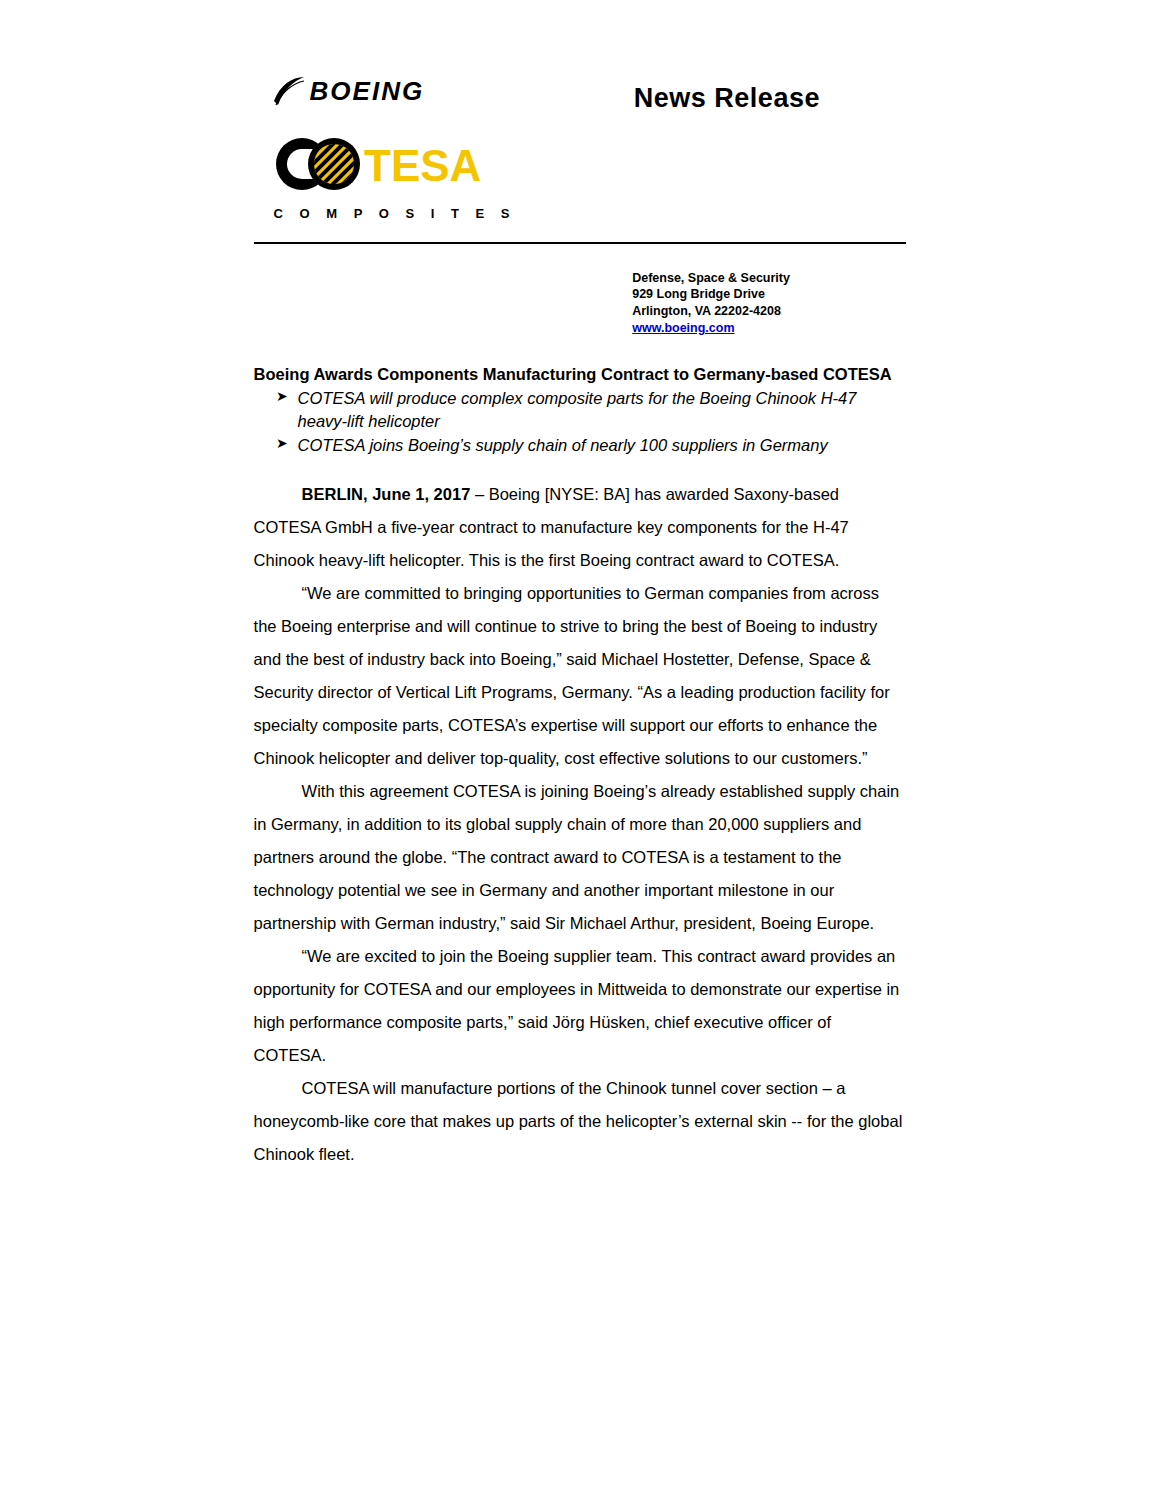BOEING
TESA
C O M P O S I T E S
News Release
Defense, Space & Security
929 Long Bridge Drive
Arlington, VA 22202-4208
www.boeing.com
Boeing Awards Components Manufacturing Contract to Germany-based COTESA
COTESA will produce complex composite parts for the Boeing Chinook H-47 heavy-lift helicopter
COTESA joins Boeing’s supply chain of nearly 100 suppliers in Germany
BERLIN, June 1, 2017 – Boeing [NYSE: BA] has awarded Saxony-based COTESA GmbH a five-year contract to manufacture key components for the H-47 Chinook heavy-lift helicopter. This is the first Boeing contract award to COTESA.
“We are committed to bringing opportunities to German companies from across the Boeing enterprise and will continue to strive to bring the best of Boeing to industry and the best of industry back into Boeing,” said Michael Hostetter, Defense, Space & Security director of Vertical Lift Programs, Germany. “As a leading production facility for specialty composite parts, COTESA’s expertise will support our efforts to enhance the Chinook helicopter and deliver top-quality, cost effective solutions to our customers.”
With this agreement COTESA is joining Boeing’s already established supply chain in Germany, in addition to its global supply chain of more than 20,000 suppliers and partners around the globe. “The contract award to COTESA is a testament to the technology potential we see in Germany and another important milestone in our partnership with German industry,” said Sir Michael Arthur, president, Boeing Europe.
“We are excited to join the Boeing supplier team. This contract award provides an opportunity for COTESA and our employees in Mittweida to demonstrate our expertise in high performance composite parts,” said Jörg Hüsken, chief executive officer of COTESA.
COTESA will manufacture portions of the Chinook tunnel cover section – a honeycomb-like core that makes up parts of the helicopter’s external skin -- for the global Chinook fleet.